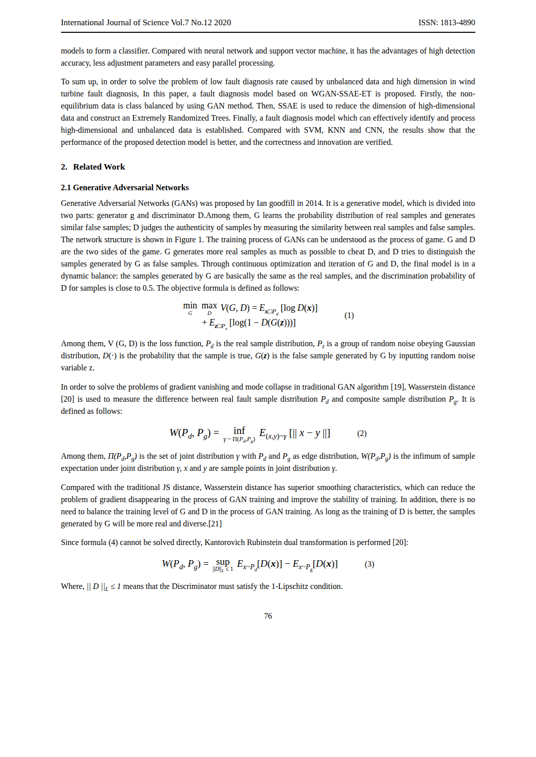International Journal of Science Vol.7 No.12 2020 ISSN: 1813-4890
models to form a classifier. Compared with neural network and support vector machine, it has the advantages of high detection accuracy, less adjustment parameters and easy parallel processing.
To sum up, in order to solve the problem of low fault diagnosis rate caused by unbalanced data and high dimension in wind turbine fault diagnosis, In this paper, a fault diagnosis model based on WGAN-SSAE-ET is proposed. Firstly, the non-equilibrium data is class balanced by using GAN method. Then, SSAE is used to reduce the dimension of high-dimensional data and construct an Extremely Randomized Trees. Finally, a fault diagnosis model which can effectively identify and process high-dimensional and unbalanced data is established. Compared with SVM, KNN and CNN, the results show that the performance of the proposed detection model is better, and the correctness and innovation are verified.
2. Related Work
2.1 Generative Adversarial Networks
Generative Adversarial Networks (GANs) was proposed by Ian goodfill in 2014. It is a generative model, which is divided into two parts: generator g and discriminator D.Among them, G learns the probability distribution of real samples and generates similar false samples; D judges the authenticity of samples by measuring the similarity between real samples and false samples. The network structure is shown in Figure 1. The training process of GANs can be understood as the process of game. G and D are the two sides of the game. G generates more real samples as much as possible to cheat D, and D tries to distinguish the samples generated by G as false samples. Through continuous optimization and iteration of G and D, the final model is in a dynamic balance: the samples generated by G are basically the same as the real samples, and the discrimination probability of D for samples is close to 0.5. The objective formula is defined as follows:
min G max D V(G, D) = Ex□Pd [log D(x)] + Ez□Pz [log(1 − D(G(z)))] (1)
Among them, V (G, D) is the loss function, Pd is the real sample distribution, Pz is a group of random noise obeying Gaussian distribution, D(·) is the probability that the sample is true, G(z) is the false sample generated by G by inputting random noise variable z.
In order to solve the problems of gradient vanishing and mode collapse in traditional GAN algorithm [19], Wasserstein distance [20] is used to measure the difference between real fault sample distribution Pd and composite sample distribution Pg. It is defined as follows:
W(Pd, Pg) = inf γ ~ Π(Pd,Pg) E(x,y)~γ [|| x − y ||] (2)
Among them, Π(Pd,Pg) is the set of joint distribution γ with Pd and Pg as edge distribution, W(Pd,Pg) is the infimum of sample expectation under joint distribution γ, x and y are sample points in joint distribution γ.
Compared with the traditional JS distance, Wasserstein distance has superior smoothing characteristics, which can reduce the problem of gradient disappearing in the process of GAN training and improve the stability of training. In addition, there is no need to balance the training level of G and D in the process of GAN training. As long as the training of D is better, the samples generated by G will be more real and diverse.[21]
Since formula (4) cannot be solved directly, Kantorovich Rubinstein dual transformation is performed [20]:
W(Pd, Pg) = sup||D||L ≤ 1 Ex~Pd[D(x)] − Ex~Pg[D(x)] (3)
Where, || D ||L ≤ 1 means that the Discriminator must satisfy the 1-Lipschitz condition.
76